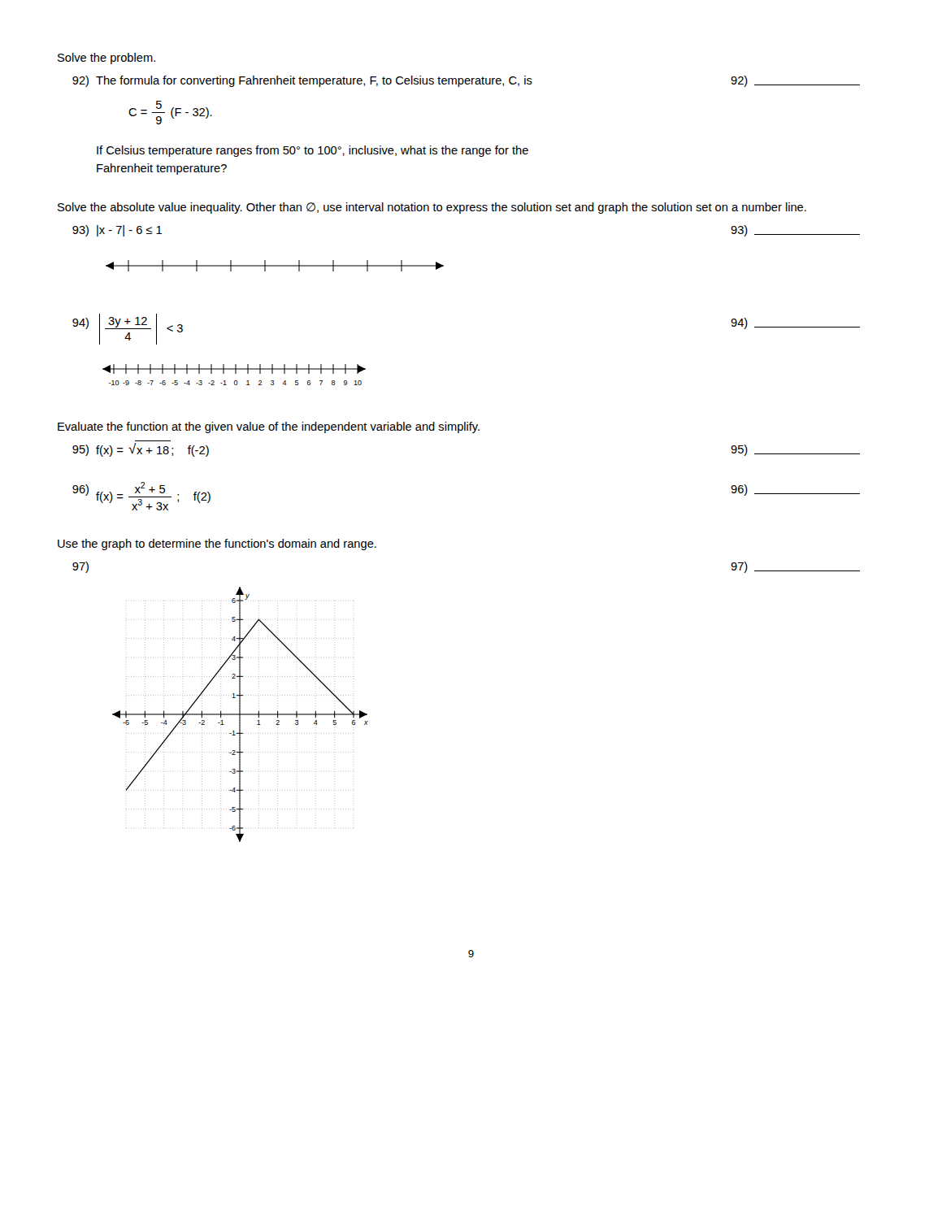Solve the problem.
92)
The formula for converting Fahrenheit temperature, F, to Celsius temperature, C, is
C = 59 (F - 32).
If Celsius temperature ranges from 50° to 100°, inclusive, what is the range for the
Fahrenheit temperature?
92)
Solve the absolute value inequality. Other than ∅, use interval notation to express the solution set and graph the solution set on a number line.
93)
|x - 7| - 6 ≤ 1
93)
94)
3y + 124 < 3
94)
-10 -9 -8 -7 -6 -5 -4 -3 -2 -1 0 1 2 3 4 5 6 7 8 9 10
Evaluate the function at the given value of the independent variable and simplify.
95)
f(x) = x + 18; f(-2)
95)
96)
f(x) = x2 + 5 x3 + 3x ; f(2)
96)
Use the graph to determine the function's domain and range.
97)
97)
-6 -5 -4 -3 -2 -1 1 2 3 4 5 6 6 5 4 3 2 1 -1 -2 -3 -4 -5 -6 x y
9